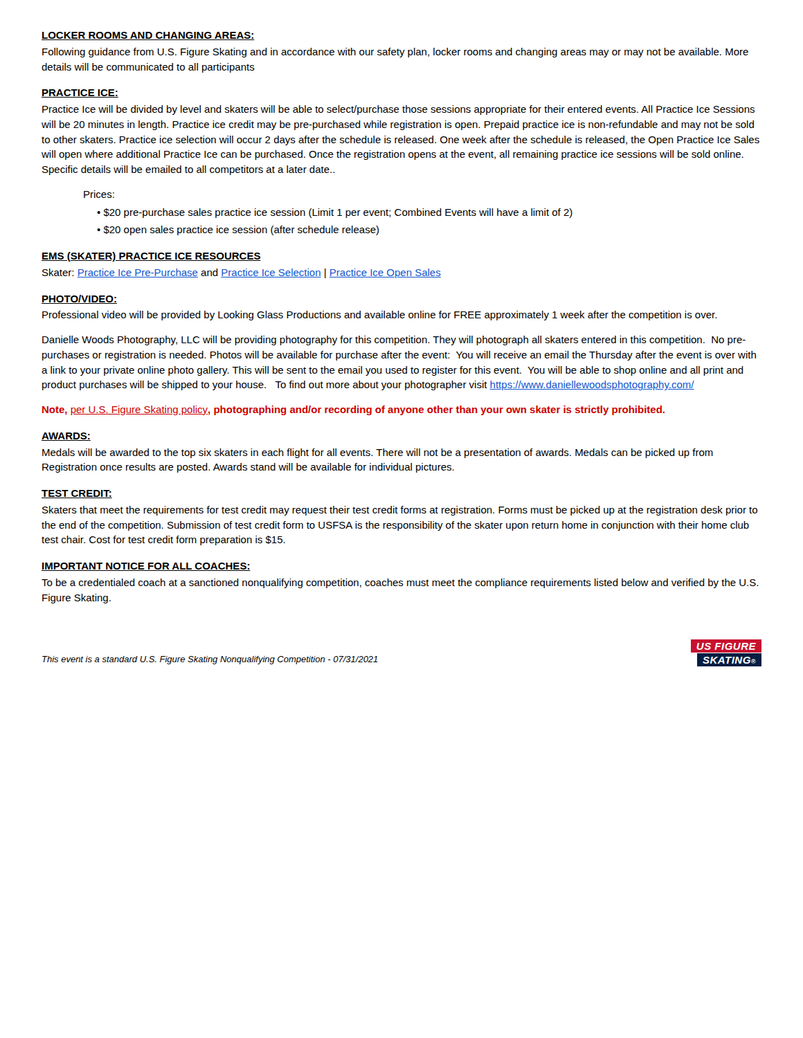Locker Rooms and Changing Areas:
Following guidance from U.S. Figure Skating and in accordance with our safety plan, locker rooms and changing areas may or may not be available. More details will be communicated to all participants
Practice Ice:
Practice Ice will be divided by level and skaters will be able to select/purchase those sessions appropriate for their entered events. All Practice Ice Sessions will be 20 minutes in length. Practice ice credit may be pre-purchased while registration is open. Prepaid practice ice is non-refundable and may not be sold to other skaters. Practice ice selection will occur 2 days after the schedule is released. One week after the schedule is released, the Open Practice Ice Sales will open where additional Practice Ice can be purchased. Once the registration opens at the event, all remaining practice ice sessions will be sold online. Specific details will be emailed to all competitors at a later date..
Prices:
• $20 pre-purchase sales practice ice session (Limit 1 per event; Combined Events will have a limit of 2)
• $20 open sales practice ice session (after schedule release)
EMS (Skater) Practice Ice Resources
Skater: Practice Ice Pre-Purchase and Practice Ice Selection | Practice Ice Open Sales
PHOTO/VIDEO:
Professional video will be provided by Looking Glass Productions and available online for FREE approximately 1 week after the competition is over.
Danielle Woods Photography, LLC will be providing photography for this competition. They will photograph all skaters entered in this competition. No pre-purchases or registration is needed. Photos will be available for purchase after the event: You will receive an email the Thursday after the event is over with a link to your private online photo gallery. This will be sent to the email you used to register for this event. You will be able to shop online and all print and product purchases will be shipped to your house. To find out more about your photographer visit https://www.daniellewoodsphotography.com/
Note, per U.S. Figure Skating policy, photographing and/or recording of anyone other than your own skater is strictly prohibited.
Awards:
Medals will be awarded to the top six skaters in each flight for all events. There will not be a presentation of awards. Medals can be picked up from Registration once results are posted. Awards stand will be available for individual pictures.
Test Credit:
Skaters that meet the requirements for test credit may request their test credit forms at registration. Forms must be picked up at the registration desk prior to the end of the competition. Submission of test credit form to USFSA is the responsibility of the skater upon return home in conjunction with their home club test chair. Cost for test credit form preparation is $15.
Important Notice for All Coaches:
To be a credentialed coach at a sanctioned nonqualifying competition, coaches must meet the compliance requirements listed below and verified by the U.S. Figure Skating.
This event is a standard U.S. Figure Skating Nonqualifying Competition - 07/31/2021
US FIGURE
SKATING®